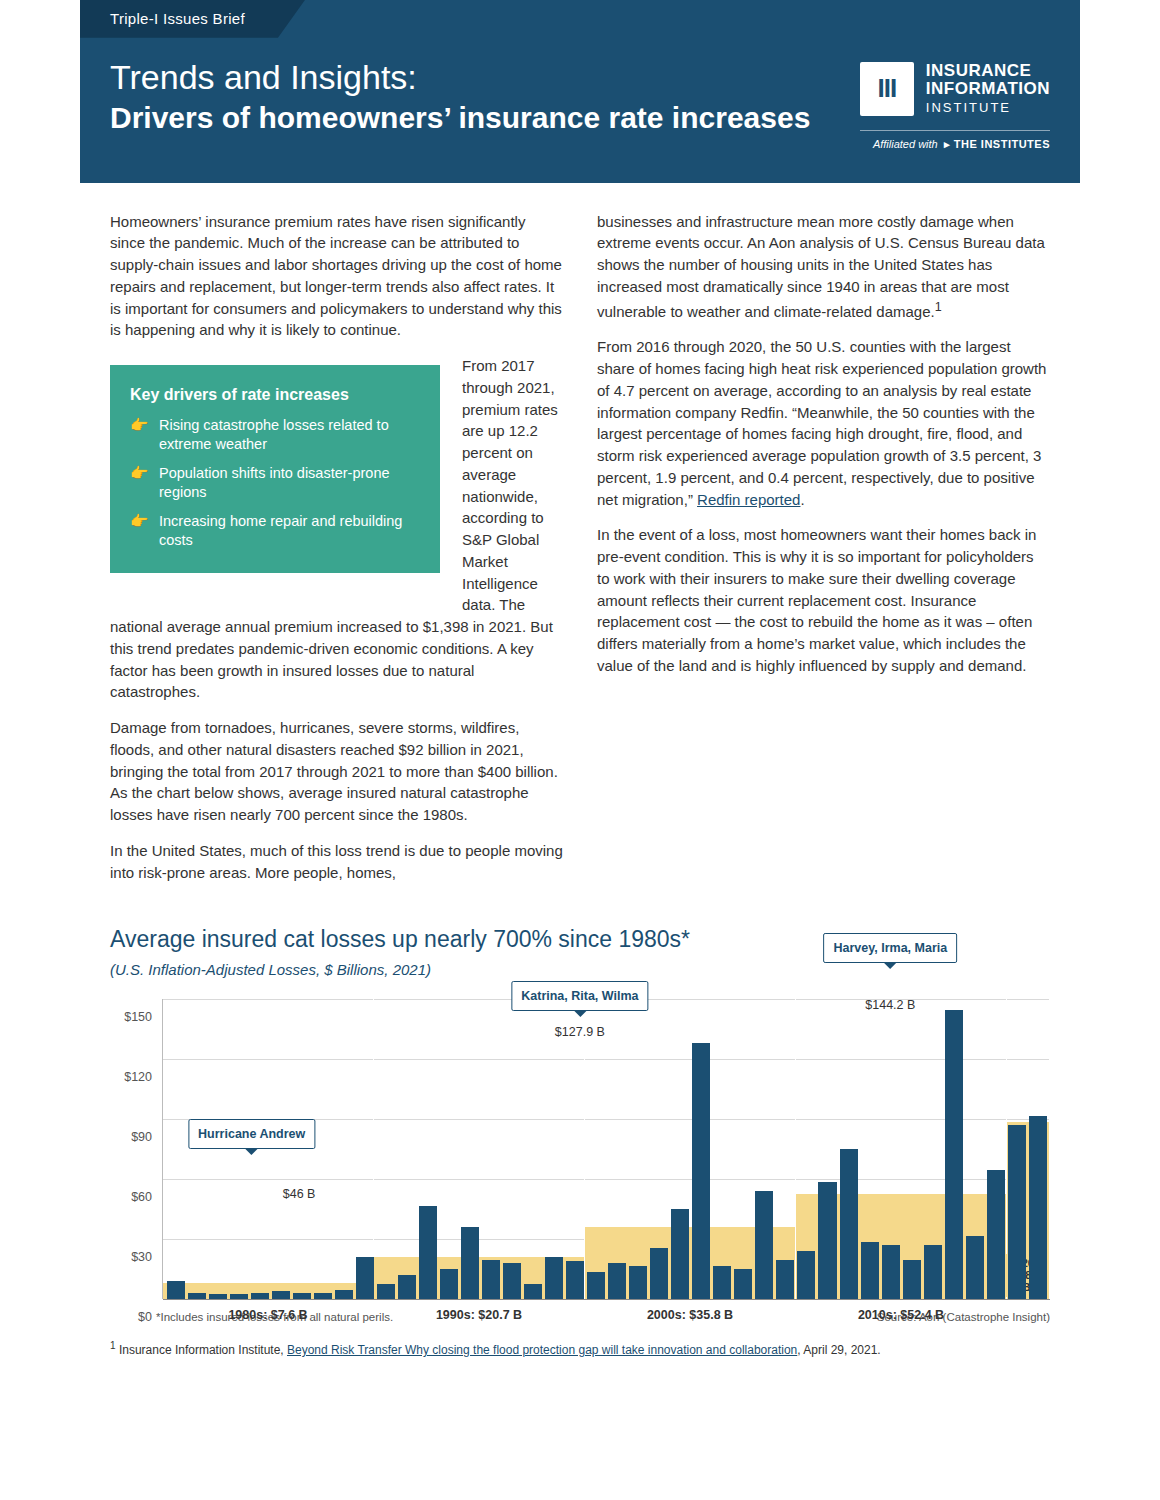Triple-I Issues Brief
Trends and Insights:
Drivers of homeowners’ insurance rate increases
III
INSURANCE
INFORMATION
INSTITUTE
Affiliated with ▸ THE INSTITUTES
Homeowners’ insurance premium rates have risen significantly since the pandemic. Much of the increase can be attributed to supply-chain issues and labor shortages driving up the cost of home repairs and replacement, but longer-term trends also affect rates. It is important for consumers and policymakers to understand why this is happening and why it is likely to continue.
Key drivers of rate increases
👉Rising catastrophe losses related to extreme weather
👉Population shifts into disaster-prone regions
👉Increasing home repair and rebuilding costs
From 2017 through 2021, premium rates are up 12.2 percent on average nationwide, according to S&P Global Market Intelligence data. The national average annual premium increased to $1,398 in 2021. But this trend predates pandemic-driven economic conditions. A key factor has been growth in insured losses due to natural catastrophes.
Damage from tornadoes, hurricanes, severe storms, wildfires, floods, and other natural disasters reached $92 billion in 2021, bringing the total from 2017 through 2021 to more than $400 billion. As the chart below shows, average insured natural catastrophe losses have risen nearly 700 percent since the 1980s.
In the United States, much of this loss trend is due to people moving into risk-prone areas. More people, homes,
businesses and infrastructure mean more costly damage when extreme events occur. An Aon analysis of U.S. Census Bureau data shows the number of housing units in the United States has increased most dramatically since 1940 in areas that are most vulnerable to weather and climate-related damage.1
From 2016 through 2020, the 50 U.S. counties with the largest share of homes facing high heat risk experienced population growth of 4.7 percent on average, according to an analysis by real estate information company Redfin. “Meanwhile, the 50 counties with the largest percentage of homes facing high drought, fire, flood, and storm risk experienced average population growth of 3.5 percent, 3 percent, 1.9 percent, and 0.4 percent, respectively, due to positive net migration,” Redfin reported.
In the event of a loss, most homeowners want their homes back in pre-event condition. This is why it is so important for policyholders to work with their insurers to make sure their dwelling coverage amount reflects their current replacement cost. Insurance replacement cost — the cost to rebuild the home as it was – often differs materially from a home’s market value, which includes the value of the land and is highly influenced by supply and demand.
Average insured cat losses up nearly 700% since 1980s*
(U.S. Inflation-Adjusted Losses, $ Billions, 2021)
$150 $120 $90 $60 $30 $0
1980s: $7.6 B
1990s: $20.7 B
2000s: $35.8 B
2010s: $52.4 B
2020s:
$88.4 B
Hurricane Andrew
$46 B
Katrina, Rita, Wilma
$127.9 B
Harvey, Irma, Maria
$144.2 B
*Includes insured losses from all natural perils. Source: Aon (Catastrophe Insight)
1 Insurance Information Institute, Beyond Risk Transfer Why closing the flood protection gap will take innovation and collaboration, April 29, 2021.